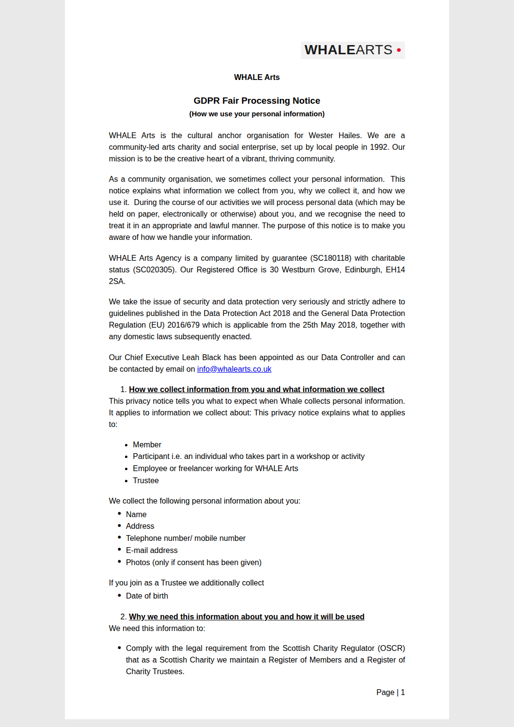WHALEARTS •
WHALE Arts
GDPR Fair Processing Notice
(How we use your personal information)
WHALE Arts is the cultural anchor organisation for Wester Hailes. We are a community-led arts charity and social enterprise, set up by local people in 1992. Our mission is to be the creative heart of a vibrant, thriving community.
As a community organisation, we sometimes collect your personal information. This notice explains what information we collect from you, why we collect it, and how we use it. During the course of our activities we will process personal data (which may be held on paper, electronically or otherwise) about you, and we recognise the need to treat it in an appropriate and lawful manner. The purpose of this notice is to make you aware of how we handle your information.
WHALE Arts Agency is a company limited by guarantee (SC180118) with charitable status (SC020305). Our Registered Office is 30 Westburn Grove, Edinburgh, EH14 2SA.
We take the issue of security and data protection very seriously and strictly adhere to guidelines published in the Data Protection Act 2018 and the General Data Protection Regulation (EU) 2016/679 which is applicable from the 25th May 2018, together with any domestic laws subsequently enacted.
Our Chief Executive Leah Black has been appointed as our Data Controller and can be contacted by email on info@whalearts.co.uk
How we collect information from you and what information we collect
This privacy notice tells you what to expect when Whale collects personal information. It applies to information we collect about: This privacy notice explains what to applies to:
Member
Participant i.e. an individual who takes part in a workshop or activity
Employee or freelancer working for WHALE Arts
Trustee
We collect the following personal information about you:
Name
Address
Telephone number/ mobile number
E-mail address
Photos (only if consent has been given)
If you join as a Trustee we additionally collect
Date of birth
Why we need this information about you and how it will be used
We need this information to:
Comply with the legal requirement from the Scottish Charity Regulator (OSCR) that as a Scottish Charity we maintain a Register of Members and a Register of Charity Trustees.
Page | 1